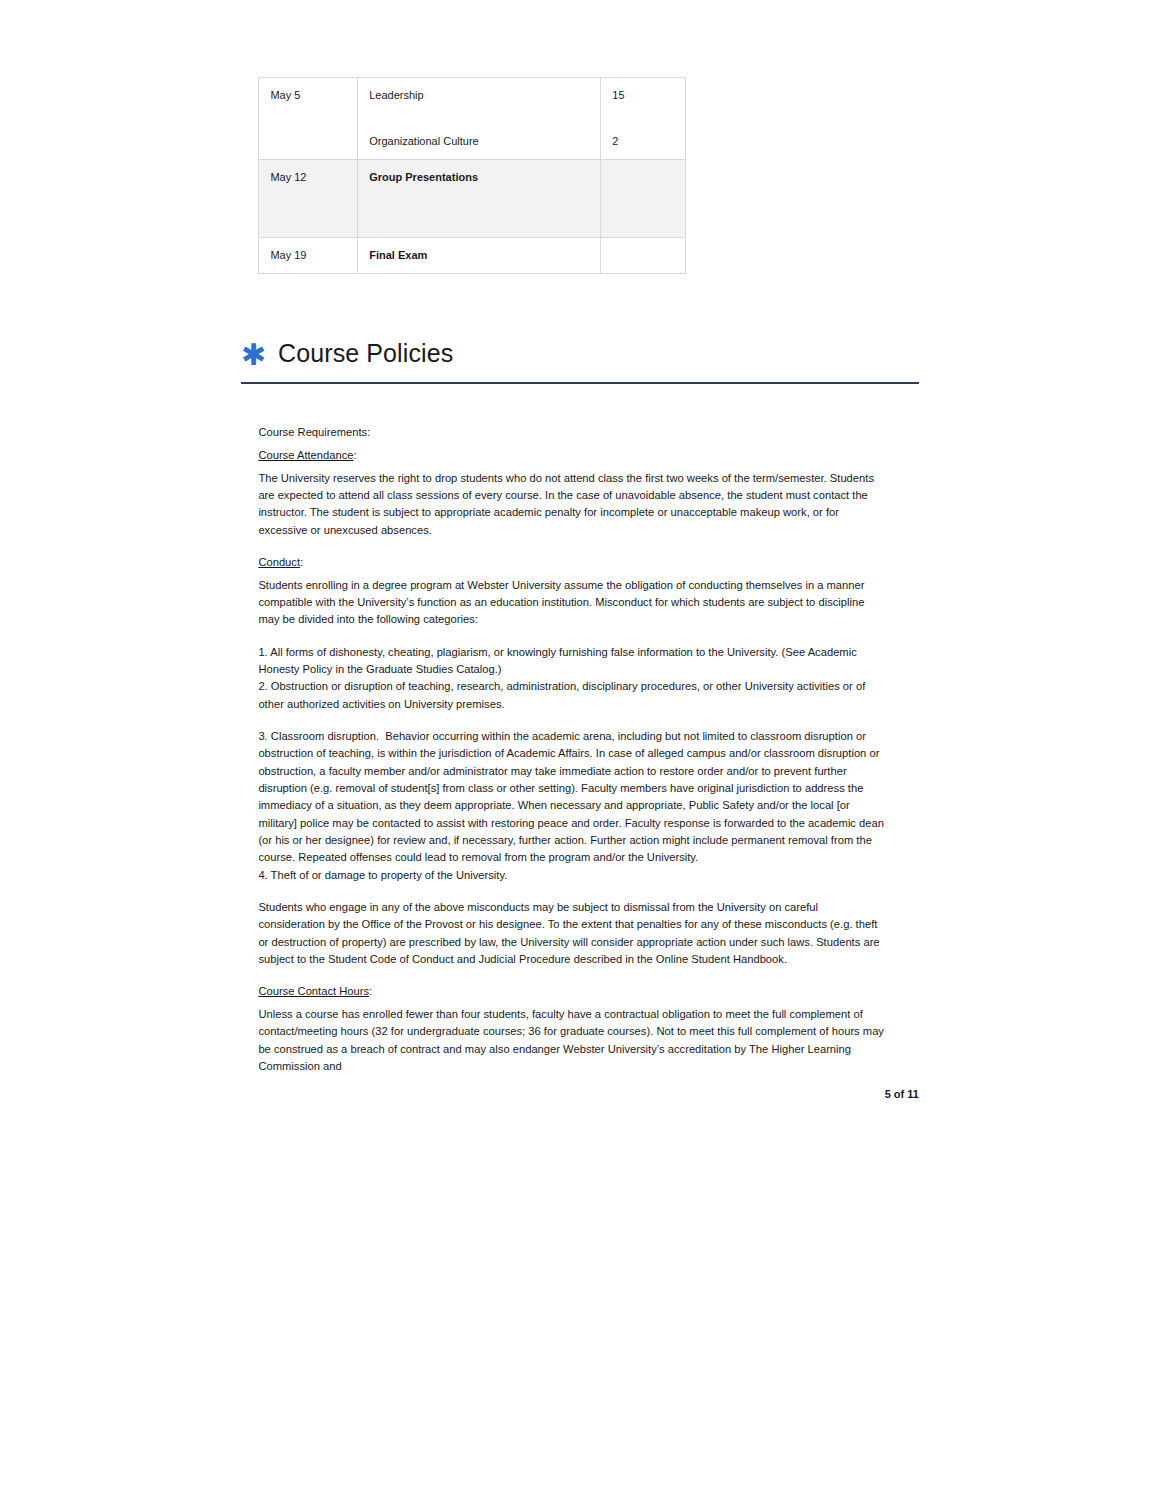| May 5 | Leadership Organizational Culture | 15 2 |
| May 12 | Group Presentations | |
| May 19 | Final Exam | |
✱
Course Policies
Course Requirements:
Course Attendance:
The University reserves the right to drop students who do not attend class the first two weeks of the term/semester. Students are expected to attend all class sessions of every course. In the case of unavoidable absence, the student must contact the instructor. The student is subject to appropriate academic penalty for incomplete or unacceptable makeup work, or for excessive or unexcused absences.
Conduct:
Students enrolling in a degree program at Webster University assume the obligation of conducting themselves in a manner compatible with the University’s function as an education institution. Misconduct for which students are subject to discipline may be divided into the following categories:
1. All forms of dishonesty, cheating, plagiarism, or knowingly furnishing false information to the University. (See Academic Honesty Policy in the Graduate Studies Catalog.)
2. Obstruction or disruption of teaching, research, administration, disciplinary procedures, or other University activities or of other authorized activities on University premises.
3. Classroom disruption. Behavior occurring within the academic arena, including but not limited to classroom disruption or obstruction of teaching, is within the jurisdiction of Academic Affairs. In case of alleged campus and/or classroom disruption or obstruction, a faculty member and/or administrator may take immediate action to restore order and/or to prevent further disruption (e.g. removal of student[s] from class or other setting). Faculty members have original jurisdiction to address the immediacy of a situation, as they deem appropriate. When necessary and appropriate, Public Safety and/or the local [or military] police may be contacted to assist with restoring peace and order. Faculty response is forwarded to the academic dean (or his or her designee) for review and, if necessary, further action. Further action might include permanent removal from the course. Repeated offenses could lead to removal from the program and/or the University.
4. Theft of or damage to property of the University.
Students who engage in any of the above misconducts may be subject to dismissal from the University on careful consideration by the Office of the Provost or his designee. To the extent that penalties for any of these misconducts (e.g. theft or destruction of property) are prescribed by law, the University will consider appropriate action under such laws. Students are subject to the Student Code of Conduct and Judicial Procedure described in the Online Student Handbook.
Course Contact Hours:
Unless a course has enrolled fewer than four students, faculty have a contractual obligation to meet the full complement of contact/meeting hours (32 for undergraduate courses; 36 for graduate courses). Not to meet this full complement of hours may be construed as a breach of contract and may also endanger Webster University’s accreditation by The Higher Learning Commission and
5 of 11